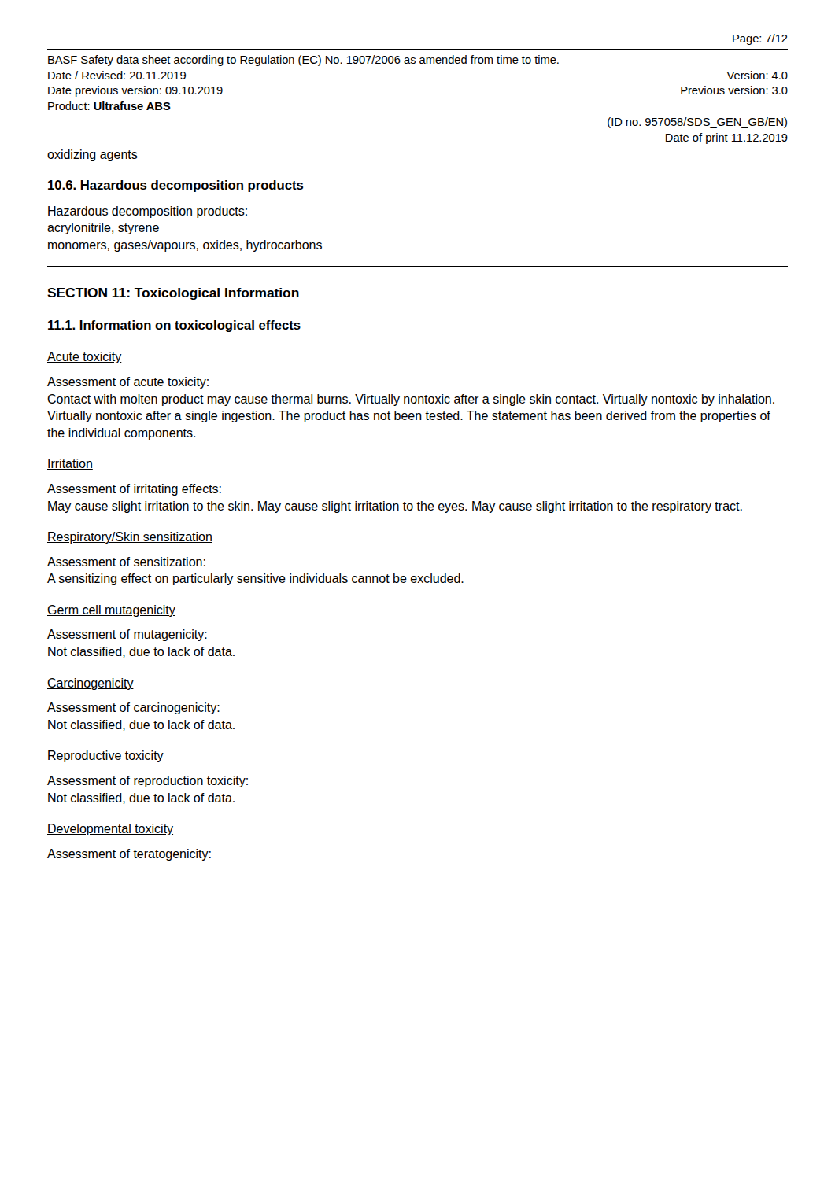Page: 7/12
BASF Safety data sheet according to Regulation (EC) No. 1907/2006 as amended from time to time.
Date / Revised: 20.11.2019 Version: 4.0
Date previous version: 09.10.2019 Previous version: 3.0
Product: Ultrafuse ABS
(ID no. 957058/SDS_GEN_GB/EN)
Date of print 11.12.2019
oxidizing agents
10.6. Hazardous decomposition products
Hazardous decomposition products:
acrylonitrile, styrene
monomers, gases/vapours, oxides, hydrocarbons
SECTION 11: Toxicological Information
11.1. Information on toxicological effects
Acute toxicity
Assessment of acute toxicity:
Contact with molten product may cause thermal burns. Virtually nontoxic after a single skin contact. Virtually nontoxic by inhalation. Virtually nontoxic after a single ingestion. The product has not been tested. The statement has been derived from the properties of the individual components.
Irritation
Assessment of irritating effects:
May cause slight irritation to the skin. May cause slight irritation to the eyes. May cause slight irritation to the respiratory tract.
Respiratory/Skin sensitization
Assessment of sensitization:
A sensitizing effect on particularly sensitive individuals cannot be excluded.
Germ cell mutagenicity
Assessment of mutagenicity:
Not classified, due to lack of data.
Carcinogenicity
Assessment of carcinogenicity:
Not classified, due to lack of data.
Reproductive toxicity
Assessment of reproduction toxicity:
Not classified, due to lack of data.
Developmental toxicity
Assessment of teratogenicity: